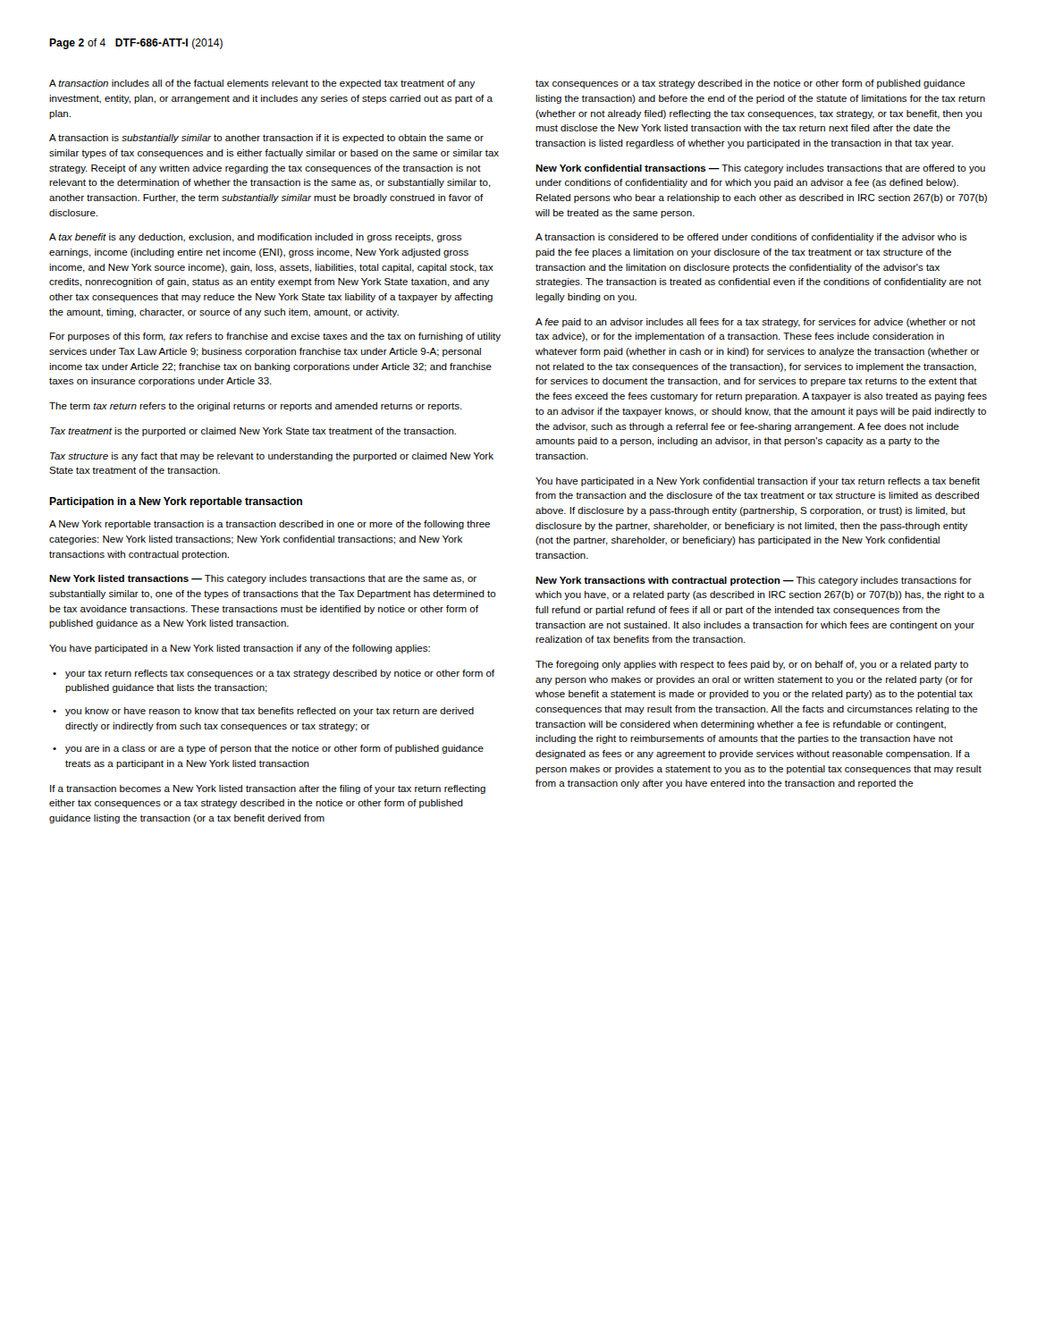Page 2 of 4 DTF-686-ATT-I (2014)
A transaction includes all of the factual elements relevant to the expected tax treatment of any investment, entity, plan, or arrangement and it includes any series of steps carried out as part of a plan.
A transaction is substantially similar to another transaction if it is expected to obtain the same or similar types of tax consequences and is either factually similar or based on the same or similar tax strategy. Receipt of any written advice regarding the tax consequences of the transaction is not relevant to the determination of whether the transaction is the same as, or substantially similar to, another transaction. Further, the term substantially similar must be broadly construed in favor of disclosure.
A tax benefit is any deduction, exclusion, and modification included in gross receipts, gross earnings, income (including entire net income (ENI), gross income, New York adjusted gross income, and New York source income), gain, loss, assets, liabilities, total capital, capital stock, tax credits, nonrecognition of gain, status as an entity exempt from New York State taxation, and any other tax consequences that may reduce the New York State tax liability of a taxpayer by affecting the amount, timing, character, or source of any such item, amount, or activity.
For purposes of this form, tax refers to franchise and excise taxes and the tax on furnishing of utility services under Tax Law Article 9; business corporation franchise tax under Article 9-A; personal income tax under Article 22; franchise tax on banking corporations under Article 32; and franchise taxes on insurance corporations under Article 33.
The term tax return refers to the original returns or reports and amended returns or reports.
Tax treatment is the purported or claimed New York State tax treatment of the transaction.
Tax structure is any fact that may be relevant to understanding the purported or claimed New York State tax treatment of the transaction.
Participation in a New York reportable transaction
A New York reportable transaction is a transaction described in one or more of the following three categories: New York listed transactions; New York confidential transactions; and New York transactions with contractual protection.
New York listed transactions — This category includes transactions that are the same as, or substantially similar to, one of the types of transactions that the Tax Department has determined to be tax avoidance transactions. These transactions must be identified by notice or other form of published guidance as a New York listed transaction.
You have participated in a New York listed transaction if any of the following applies:
your tax return reflects tax consequences or a tax strategy described by notice or other form of published guidance that lists the transaction;
you know or have reason to know that tax benefits reflected on your tax return are derived directly or indirectly from such tax consequences or tax strategy; or
you are in a class or are a type of person that the notice or other form of published guidance treats as a participant in a New York listed transaction
If a transaction becomes a New York listed transaction after the filing of your tax return reflecting either tax consequences or a tax strategy described in the notice or other form of published guidance listing the transaction (or a tax benefit derived from
tax consequences or a tax strategy described in the notice or other form of published guidance listing the transaction) and before the end of the period of the statute of limitations for the tax return (whether or not already filed) reflecting the tax consequences, tax strategy, or tax benefit, then you must disclose the New York listed transaction with the tax return next filed after the date the transaction is listed regardless of whether you participated in the transaction in that tax year.
New York confidential transactions — This category includes transactions that are offered to you under conditions of confidentiality and for which you paid an advisor a fee (as defined below). Related persons who bear a relationship to each other as described in IRC section 267(b) or 707(b) will be treated as the same person.
A transaction is considered to be offered under conditions of confidentiality if the advisor who is paid the fee places a limitation on your disclosure of the tax treatment or tax structure of the transaction and the limitation on disclosure protects the confidentiality of the advisor's tax strategies. The transaction is treated as confidential even if the conditions of confidentiality are not legally binding on you.
A fee paid to an advisor includes all fees for a tax strategy, for services for advice (whether or not tax advice), or for the implementation of a transaction. These fees include consideration in whatever form paid (whether in cash or in kind) for services to analyze the transaction (whether or not related to the tax consequences of the transaction), for services to implement the transaction, for services to document the transaction, and for services to prepare tax returns to the extent that the fees exceed the fees customary for return preparation. A taxpayer is also treated as paying fees to an advisor if the taxpayer knows, or should know, that the amount it pays will be paid indirectly to the advisor, such as through a referral fee or fee-sharing arrangement. A fee does not include amounts paid to a person, including an advisor, in that person's capacity as a party to the transaction.
You have participated in a New York confidential transaction if your tax return reflects a tax benefit from the transaction and the disclosure of the tax treatment or tax structure is limited as described above. If disclosure by a pass-through entity (partnership, S corporation, or trust) is limited, but disclosure by the partner, shareholder, or beneficiary is not limited, then the pass-through entity (not the partner, shareholder, or beneficiary) has participated in the New York confidential transaction.
New York transactions with contractual protection — This category includes transactions for which you have, or a related party (as described in IRC section 267(b) or 707(b)) has, the right to a full refund or partial refund of fees if all or part of the intended tax consequences from the transaction are not sustained. It also includes a transaction for which fees are contingent on your realization of tax benefits from the transaction.
The foregoing only applies with respect to fees paid by, or on behalf of, you or a related party to any person who makes or provides an oral or written statement to you or the related party (or for whose benefit a statement is made or provided to you or the related party) as to the potential tax consequences that may result from the transaction. All the facts and circumstances relating to the transaction will be considered when determining whether a fee is refundable or contingent, including the right to reimbursements of amounts that the parties to the transaction have not designated as fees or any agreement to provide services without reasonable compensation. If a person makes or provides a statement to you as to the potential tax consequences that may result from a transaction only after you have entered into the transaction and reported the